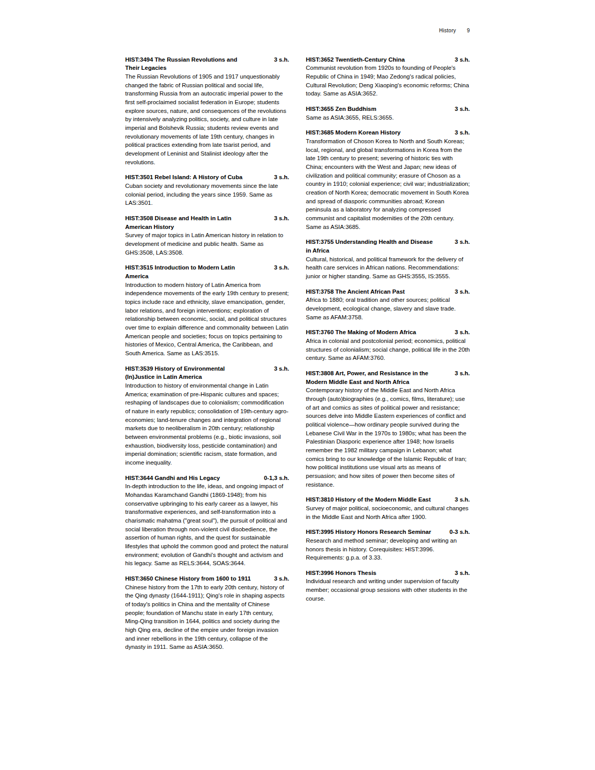History 9
HIST:3494 The Russian Revolutions and Their Legacies 3 s.h.
The Russian Revolutions of 1905 and 1917 unquestionably changed the fabric of Russian political and social life, transforming Russia from an autocratic imperial power to the first self-proclaimed socialist federation in Europe; students explore sources, nature, and consequences of the revolutions by intensively analyzing politics, society, and culture in late imperial and Bolshevik Russia; students review events and revolutionary movements of late 19th century, changes in political practices extending from late tsarist period, and development of Leninist and Stalinist ideology after the revolutions.
HIST:3501 Rebel Island: A History of Cuba 3 s.h.
Cuban society and revolutionary movements since the late colonial period, including the years since 1959. Same as LAS:3501.
HIST:3508 Disease and Health in Latin American History 3 s.h.
Survey of major topics in Latin American history in relation to development of medicine and public health. Same as GHS:3508, LAS:3508.
HIST:3515 Introduction to Modern Latin America 3 s.h.
Introduction to modern history of Latin America from independence movements of the early 19th century to present; topics include race and ethnicity, slave emancipation, gender, labor relations, and foreign interventions; exploration of relationship between economic, social, and political structures over time to explain difference and commonality between Latin American people and societies; focus on topics pertaining to histories of Mexico, Central America, the Caribbean, and South America. Same as LAS:3515.
HIST:3539 History of Environmental (In)Justice in Latin America 3 s.h.
Introduction to history of environmental change in Latin America; examination of pre-Hispanic cultures and spaces; reshaping of landscapes due to colonialism; commodification of nature in early republics; consolidation of 19th-century agro-economies; land-tenure changes and integration of regional markets due to neoliberalism in 20th century; relationship between environmental problems (e.g., biotic invasions, soil exhaustion, biodiversity loss, pesticide contamination) and imperial domination; scientific racism, state formation, and income inequality.
HIST:3644 Gandhi and His Legacy 0-1,3 s.h.
In-depth introduction to the life, ideas, and ongoing impact of Mohandas Karamchand Gandhi (1869-1948); from his conservative upbringing to his early career as a lawyer, his transformative experiences, and self-transformation into a charismatic mahatma ("great soul"), the pursuit of political and social liberation through non-violent civil disobedience, the assertion of human rights, and the quest for sustainable lifestyles that uphold the common good and protect the natural environment; evolution of Gandhi's thought and activism and his legacy. Same as RELS:3644, SOAS:3644.
HIST:3650 Chinese History from 1600 to 19113 s.h.
Chinese history from the 17th to early 20th century, history of the Qing dynasty (1644-1911); Qing's role in shaping aspects of today's politics in China and the mentality of Chinese people; foundation of Manchu state in early 17th century, Ming-Qing transition in 1644, politics and society during the high Qing era, decline of the empire under foreign invasion and inner rebellions in the 19th century, collapse of the dynasty in 1911. Same as ASIA:3650.
HIST:3652 Twentieth-Century China 3 s.h.
Communist revolution from 1920s to founding of People's Republic of China in 1949; Mao Zedong's radical policies, Cultural Revolution; Deng Xiaoping's economic reforms; China today. Same as ASIA:3652.
HIST:3655 Zen Buddhism 3 s.h.
Same as ASIA:3655, RELS:3655.
HIST:3685 Modern Korean History 3 s.h.
Transformation of Choson Korea to North and South Koreas; local, regional, and global transformations in Korea from the late 19th century to present; severing of historic ties with China; encounters with the West and Japan; new ideas of civilization and political community; erasure of Choson as a country in 1910; colonial experience; civil war; industrialization; creation of North Korea; democratic movement in South Korea and spread of diasporic communities abroad; Korean peninsula as a laboratory for analyzing compressed communist and capitalist modernities of the 20th century. Same as ASIA:3685.
HIST:3755 Understanding Health and Disease in Africa 3 s.h.
Cultural, historical, and political framework for the delivery of health care services in African nations. Recommendations: junior or higher standing. Same as GHS:3555, IS:3555.
HIST:3758 The Ancient African Past 3 s.h.
Africa to 1880; oral tradition and other sources; political development, ecological change, slavery and slave trade. Same as AFAM:3758.
HIST:3760 The Making of Modern Africa 3 s.h.
Africa in colonial and postcolonial period; economics, political structures of colonialism; social change, political life in the 20th century. Same as AFAM:3760.
HIST:3808 Art, Power, and Resistance in the Modern Middle East and North Africa 3 s.h.
Contemporary history of the Middle East and North Africa through (auto)biographies (e.g., comics, films, literature); use of art and comics as sites of political power and resistance; sources delve into Middle Eastern experiences of conflict and political violence—how ordinary people survived during the Lebanese Civil War in the 1970s to 1980s; what has been the Palestinian Diasporic experience after 1948; how Israelis remember the 1982 military campaign in Lebanon; what comics bring to our knowledge of the Islamic Republic of Iran; how political institutions use visual arts as means of persuasion; and how sites of power then become sites of resistance.
HIST:3810 History of the Modern Middle East 3 s.h.
Survey of major political, socioeconomic, and cultural changes in the Middle East and North Africa after 1900.
HIST:3995 History Honors Research Seminar 0-3 s.h.
Research and method seminar; developing and writing an honors thesis in history. Corequisites: HIST:3996. Requirements: g.p.a. of 3.33.
HIST:3996 Honors Thesis 3 s.h.
Individual research and writing under supervision of faculty member; occasional group sessions with other students in the course.